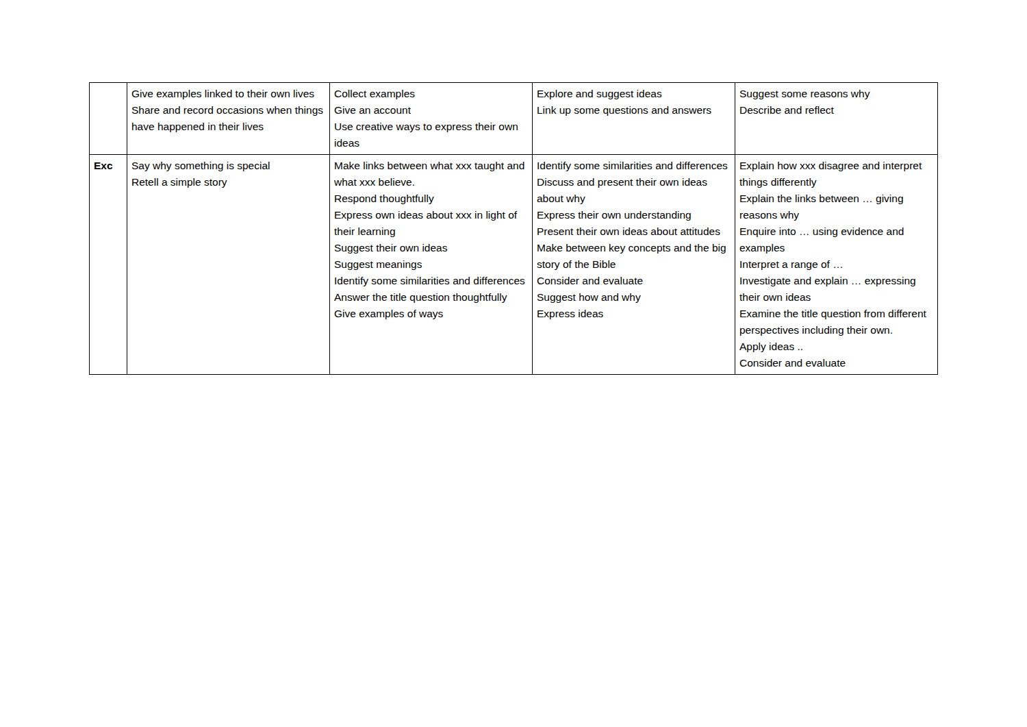| | Give examples linked to their own lives Share and record occasions when things have happened in their lives | Collect examples Give an account Use creative ways to express their own ideas | Explore and suggest ideas Link up some questions and answers | Suggest some reasons why Describe and reflect |
| Exc | Say why something is special Retell a simple story | Make links between what xxx taught and what xxx believe. Respond thoughtfully Express own ideas about xxx in light of their learning Suggest their own ideas Suggest meanings Identify some similarities and differences Answer the title question thoughtfully Give examples of ways | Identify some similarities and differences Discuss and present their own ideas about why Express their own understanding Present their own ideas about attitudes Make between key concepts and the big story of the Bible Consider and evaluate Suggest how and why Express ideas | Explain how xxx disagree and interpret things differently Explain the links between … giving reasons why Enquire into … using evidence and examples Interpret a range of … Investigate and explain … expressing their own ideas Examine the title question from different perspectives including their own. Apply ideas .. Consider and evaluate |